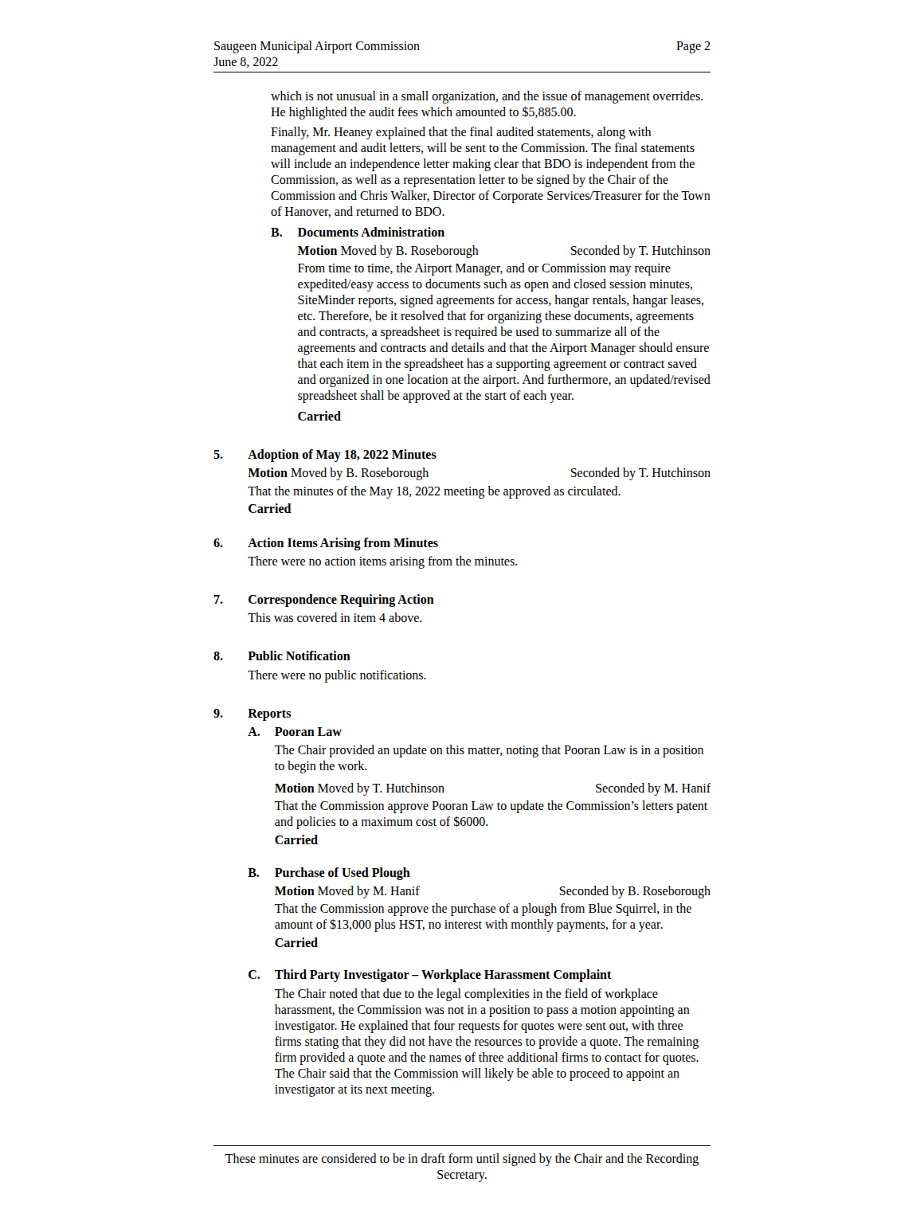Saugeen Municipal Airport Commission
June 8, 2022
Page 2
which is not unusual in a small organization, and the issue of management overrides. He highlighted the audit fees which amounted to $5,885.00.
Finally, Mr. Heaney explained that the final audited statements, along with management and audit letters, will be sent to the Commission. The final statements will include an independence letter making clear that BDO is independent from the Commission, as well as a representation letter to be signed by the Chair of the Commission and Chris Walker, Director of Corporate Services/Treasurer for the Town of Hanover, and returned to BDO.
B.
Documents Administration
Motion Moved by B. Roseborough
Seconded by T. Hutchinson
From time to time, the Airport Manager, and or Commission may require expedited/easy access to documents such as open and closed session minutes, SiteMinder reports, signed agreements for access, hangar rentals, hangar leases, etc. Therefore, be it resolved that for organizing these documents, agreements and contracts, a spreadsheet is required be used to summarize all of the agreements and contracts and details and that the Airport Manager should ensure that each item in the spreadsheet has a supporting agreement or contract saved and organized in one location at the airport. And furthermore, an updated/revised spreadsheet shall be approved at the start of each year.
Carried
5.
Adoption of May 18, 2022 Minutes
Motion Moved by B. Roseborough
Seconded by T. Hutchinson
That the minutes of the May 18, 2022 meeting be approved as circulated.
Carried
6.
Action Items Arising from Minutes
There were no action items arising from the minutes.
7.
Correspondence Requiring Action
This was covered in item 4 above.
8.
Public Notification
There were no public notifications.
9.
Reports
A.
Pooran Law
The Chair provided an update on this matter, noting that Pooran Law is in a position to begin the work.
Motion Moved by T. Hutchinson
Seconded by M. Hanif
That the Commission approve Pooran Law to update the Commission’s letters patent and policies to a maximum cost of $6000.
Carried
B.
Purchase of Used Plough
Motion Moved by M. Hanif
Seconded by B. Roseborough
That the Commission approve the purchase of a plough from Blue Squirrel, in the amount of $13,000 plus HST, no interest with monthly payments, for a year.
Carried
C.
Third Party Investigator – Workplace Harassment Complaint
The Chair noted that due to the legal complexities in the field of workplace harassment, the Commission was not in a position to pass a motion appointing an investigator. He explained that four requests for quotes were sent out, with three firms stating that they did not have the resources to provide a quote. The remaining firm provided a quote and the names of three additional firms to contact for quotes. The Chair said that the Commission will likely be able to proceed to appoint an investigator at its next meeting.
These minutes are considered to be in draft form until signed by the Chair and the Recording Secretary.